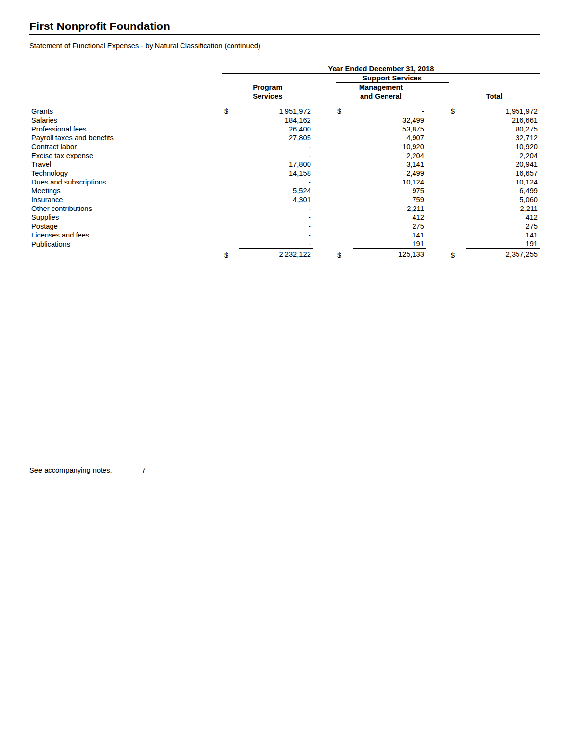First Nonprofit Foundation
Statement of Functional Expenses - by Natural Classification (continued)
| | Year Ended December 31, 2018 |
| --- | --- |
| | | Support Services | |
| | Program | | Management | | |
| | Services | | and General | | Total |
| Grants | $ | 1,951,972 | | $ | - | | $ | 1,951,972 |
| Salaries | | 184,162 | | | 32,499 | | | 216,661 |
| Professional fees | | 26,400 | | | 53,875 | | | 80,275 |
| Payroll taxes and benefits | | 27,805 | | | 4,907 | | | 32,712 |
| Contract labor | | - | | | 10,920 | | | 10,920 |
| Excise tax expense | | - | | | 2,204 | | | 2,204 |
| Travel | | 17,800 | | | 3,141 | | | 20,941 |
| Technology | | 14,158 | | | 2,499 | | | 16,657 |
| Dues and subscriptions | | - | | | 10,124 | | | 10,124 |
| Meetings | | 5,524 | | | 975 | | | 6,499 |
| Insurance | | 4,301 | | | 759 | | | 5,060 |
| Other contributions | | - | | | 2,211 | | | 2,211 |
| Supplies | | - | | | 412 | | | 412 |
| Postage | | - | | | 275 | | | 275 |
| Licenses and fees | | - | | | 141 | | | 141 |
| Publications | | - | | | 191 | | | 191 |
| | $ | 2,232,122 | | $ | 125,133 | | $ | 2,357,255 |
See accompanying notes.7